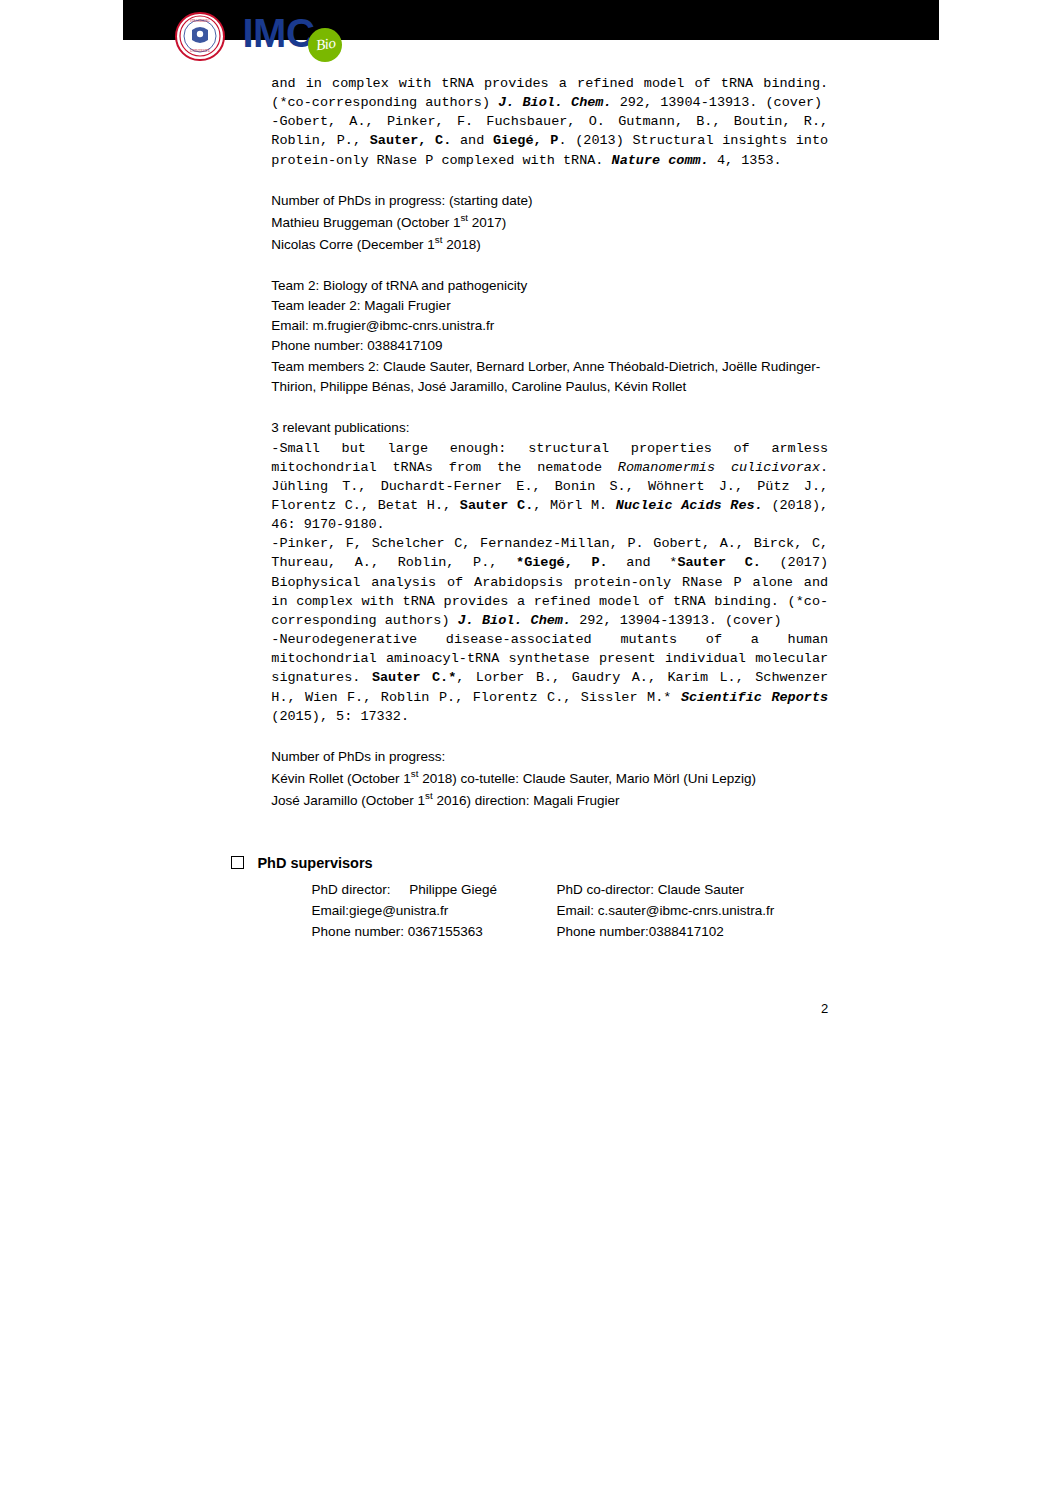UNIVERSITÉ STRASBOURG
IMC Bio
and in complex with tRNA provides a refined model of tRNA binding. (*co-corresponding authors) J. Biol. Chem. 292, 13904-13913. (cover)
-Gobert, A., Pinker, F. Fuchsbauer, O. Gutmann, B., Boutin, R., Roblin, P., Sauter, C. and Giegé, P. (2013) Structural insights into protein-only RNase P complexed with tRNA. Nature comm. 4, 1353.
Number of PhDs in progress: (starting date)
Mathieu Bruggeman (October 1st 2017)
Nicolas Corre (December 1st 2018)
Team 2: Biology of tRNA and pathogenicity
Team leader 2: Magali Frugier
Email: m.frugier@ibmc-cnrs.unistra.fr
Phone number: 0388417109
Team members 2: Claude Sauter, Bernard Lorber, Anne Théobald-Dietrich, Joëlle Rudinger-Thirion, Philippe Bénas, José Jaramillo, Caroline Paulus, Kévin Rollet
3 relevant publications:
-Small but large enough: structural properties of armless mitochondrial tRNAs from the nematode Romanomermis culicivorax. Jühling T., Duchardt-Ferner E., Bonin S., Wöhnert J., Pütz J., Florentz C., Betat H., Sauter C., Mörl M. Nucleic Acids Res. (2018), 46: 9170-9180.
-Pinker, F, Schelcher C, Fernandez-Millan, P. Gobert, A., Birck, C, Thureau, A., Roblin, P., *Giegé, P. and *Sauter C. (2017) Biophysical analysis of Arabidopsis protein-only RNase P alone and in complex with tRNA provides a refined model of tRNA binding. (*co-corresponding authors) J. Biol. Chem. 292, 13904-13913. (cover)
-Neurodegenerative disease-associated mutants of a human mitochondrial aminoacyl-tRNA synthetase present individual molecular signatures. Sauter C.*, Lorber B., Gaudry A., Karim L., Schwenzer H., Wien F., Roblin P., Florentz C., Sissler M.* Scientific Reports (2015), 5: 17332.
Number of PhDs in progress:
Kévin Rollet (October 1st 2018) co-tutelle: Claude Sauter, Mario Mörl (Uni Lepzig)
José Jaramillo (October 1st 2016) direction: Magali Frugier
PhD supervisors
PhD director: Philippe Giegé
PhD co-director: Claude Sauter
Email:giege@unistra.fr
Email: c.sauter@ibmc-cnrs.unistra.fr
Phone number: 0367155363
Phone number:0388417102
2